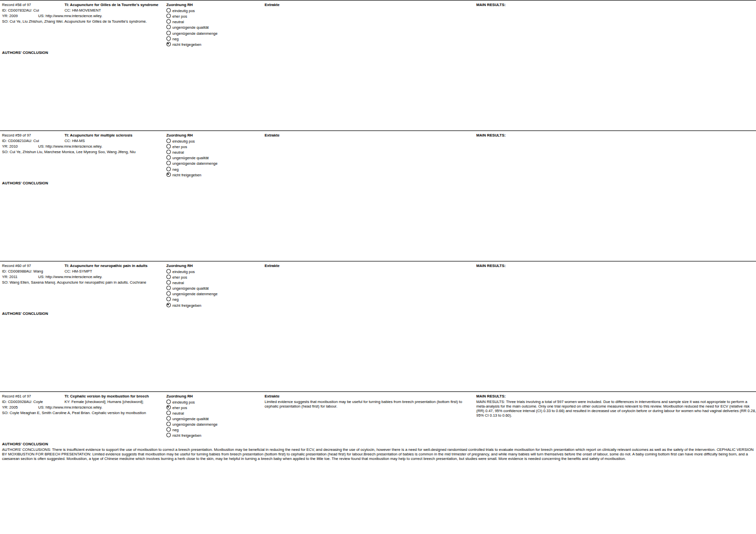Record #58 of 97
TI: Acupuncture for Gilles de la Tourette's syndrome
ID: CD007832AU: Cui
CC: HM-MOVEMENT
YR: 2009
US: http://www.mrw.interscience.wiley.
SO: Cui Ye, Liu Zhishun, Zhang Wei. Acupuncture for Gilles de la Tourette's syndrome.
Zuordnung RH
eindeutig pos
eher pos
neutral
ungenügende qualität
ungenügende datenmenge
neg
nicht freigegeben
Extrakte
MAIN RESULTS:
AUTHORS' CONCLUSION
Record #59 of 97
TI: Acupuncture for multiple sclerosis
ID: CD008210AU: Cui
CC: HM-MS
YR: 2010
US: http://www.mrw.interscience.wiley.
SO: Cui Ye, Zhishun Liu, Marchese Monica, Lee Myeong Soo, Wang Jifeng, Niu
Zuordnung RH
eindeutig pos
eher pos
neutral
ungenügende qualität
ungenügende datenmenge
neg
nicht freigegeben
Extrakte
MAIN RESULTS:
AUTHORS' CONCLUSION
Record #60 of 97
TI: Acupuncture for neuropathic pain in adults
ID: CD008988AU: Wang
CC: HM-SYMPT
YR: 2011
US: http://www.mrw.interscience.wiley.
SO: Wang Ellen, Saxena Manoj. Acupuncture for neuropathic pain in adults. Cochrane
Zuordnung RH
eindeutig pos
eher pos
neutral
ungenügende qualität
ungenügende datenmenge
neg
nicht freigegeben
Extrakte
MAIN RESULTS:
AUTHORS' CONCLUSION
Record #61 of 97
TI: Cephalic version by moxibustion for breech
ID: CD003928AU: Coyle
KY: Female [checkword]; Humans [checkword];
YR: 2005
US: http://www.mrw.interscience.wiley.
SO: Coyle Meaghan E, Smith Caroline A, Peat Brian. Cephalic version by moxibustion
Zuordnung RH
eindeutig pos
eher pos
neutral
ungenügende qualität
ungenügende datenmenge
neg
nicht freigegeben
Extrakte
Limited evidence suggests that moxibustion may be useful for turning babies from breech presentation (bottom first) to cephalic presentation (head first) for labour.
MAIN RESULTS:
MAIN RESULTS: Three trials involving a total of 597 women were included. Due to differences in interventions and sample size it was not appropriate to perform a meta-analysis for the main outcome. Only one trial reported on other outcome measures relevant to this review. Moxibustion reduced the need for ECV (relative risk (RR) 0.47, 95% confidence interval (CI) 0.33 to 0.66) and resulted in decreased use of oxytocin before or during labour for women who had vaginal deliveries (RR 0.28, 95% CI 0.13 to 0.60).
AUTHORS' CONCLUSION
AUTHORS' CONCLUSIONS: There is insufficient evidence to support the use of moxibustion to correct a breech presentation. Moxibustion may be beneficial in reducing the need for ECV, and decreasing the use of ocytocin, however there is a need for well-designed randomised controlled trials to evaluate moxibustion for breech presentation which report on clinically relevant outcomes as well as the safety of the intervention. CEPHALIC VERSION BY MOXIBUSTION FOR BREECH PRESENTATION: Limited evidence suggests that moxibustion may be useful for turning babies from breech presentation (bottom first) to cephalic presentation (head first) for labour.Breech presentation of babies is common in the mid trimester of pregnancy, and while many babies will turn themselves before the onset of labour, some do not. A baby coming bottom first can have more difficulty being born, and a caesarean section is often suggested. Moxibustion, a type of Chinese medicine which involves burning a herb close to the skin, may be helpful in turning a breech baby when applied to the little toe. The review found that moxibustion may help to correct breech presentation, but studies were small. More evidence is needed concerning the benefits and safety of moxibustion.